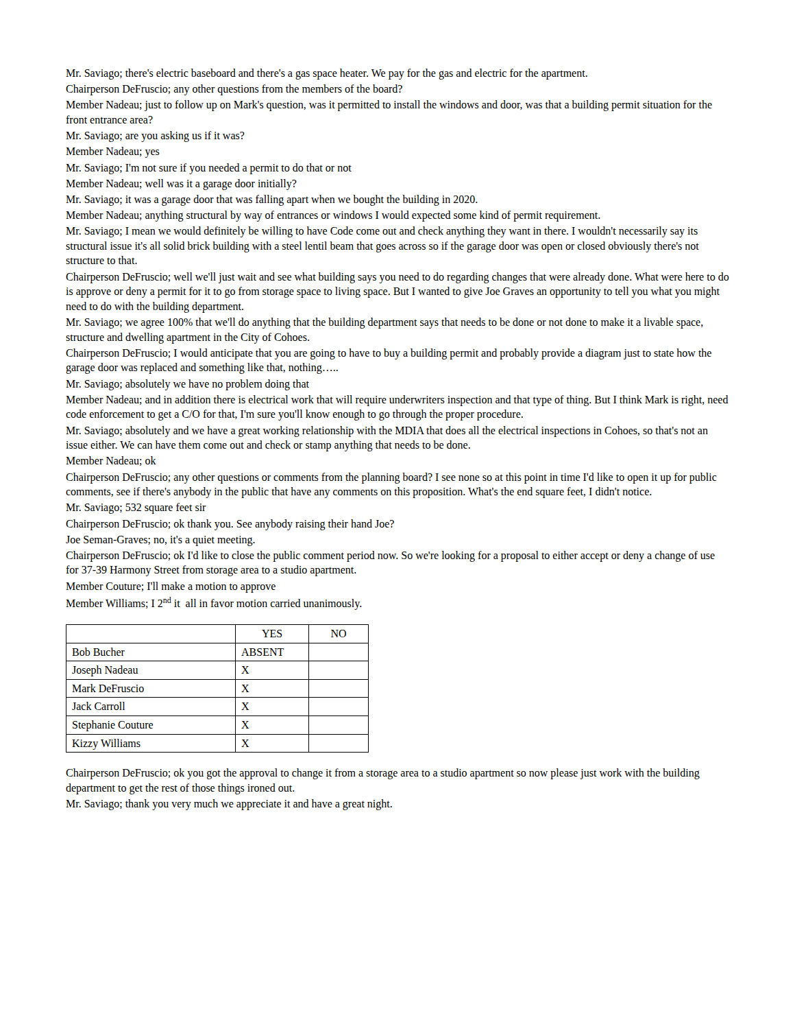Mr. Saviago; there's electric baseboard and there's a gas space heater. We pay for the gas and electric for the apartment.
Chairperson DeFruscio; any other questions from the members of the board?
Member Nadeau; just to follow up on Mark's question, was it permitted to install the windows and door, was that a building permit situation for the front entrance area?
Mr. Saviago; are you asking us if it was?
Member Nadeau; yes
Mr. Saviago; I'm not sure if you needed a permit to do that or not
Member Nadeau; well was it a garage door initially?
Mr. Saviago; it was a garage door that was falling apart when we bought the building in 2020.
Member Nadeau; anything structural by way of entrances or windows I would expected some kind of permit requirement.
Mr. Saviago; I mean we would definitely be willing to have Code come out and check anything they want in there. I wouldn't necessarily say its structural issue it's all solid brick building with a steel lentil beam that goes across so if the garage door was open or closed obviously there's not structure to that.
Chairperson DeFruscio; well we'll just wait and see what building says you need to do regarding changes that were already done. What were here to do is approve or deny a permit for it to go from storage space to living space. But I wanted to give Joe Graves an opportunity to tell you what you might need to do with the building department.
Mr. Saviago; we agree 100% that we'll do anything that the building department says that needs to be done or not done to make it a livable space, structure and dwelling apartment in the City of Cohoes.
Chairperson DeFruscio; I would anticipate that you are going to have to buy a building permit and probably provide a diagram just to state how the garage door was replaced and something like that, nothing…..
Mr. Saviago; absolutely we have no problem doing that
Member Nadeau; and in addition there is electrical work that will require underwriters inspection and that type of thing. But I think Mark is right, need code enforcement to get a C/O for that, I'm sure you'll know enough to go through the proper procedure.
Mr. Saviago; absolutely and we have a great working relationship with the MDIA that does all the electrical inspections in Cohoes, so that's not an issue either. We can have them come out and check or stamp anything that needs to be done.
Member Nadeau; ok
Chairperson DeFruscio; any other questions or comments from the planning board? I see none so at this point in time I'd like to open it up for public comments, see if there's anybody in the public that have any comments on this proposition. What's the end square feet, I didn't notice.
Mr. Saviago; 532 square feet sir
Chairperson DeFruscio; ok thank you. See anybody raising their hand Joe?
Joe Seman-Graves; no, it's a quiet meeting.
Chairperson DeFruscio; ok I'd like to close the public comment period now. So we're looking for a proposal to either accept or deny a change of use for 37-39 Harmony Street from storage area to a studio apartment.
Member Couture; I'll make a motion to approve
Member Williams; I 2nd it all in favor motion carried unanimously.
| | YES | NO |
| Bob Bucher | ABSENT | |
| Joseph Nadeau | X | |
| Mark DeFruscio | X | |
| Jack Carroll | X | |
| Stephanie Couture | X | |
| Kizzy Williams | X | |
Chairperson DeFruscio; ok you got the approval to change it from a storage area to a studio apartment so now please just work with the building department to get the rest of those things ironed out.
Mr. Saviago; thank you very much we appreciate it and have a great night.